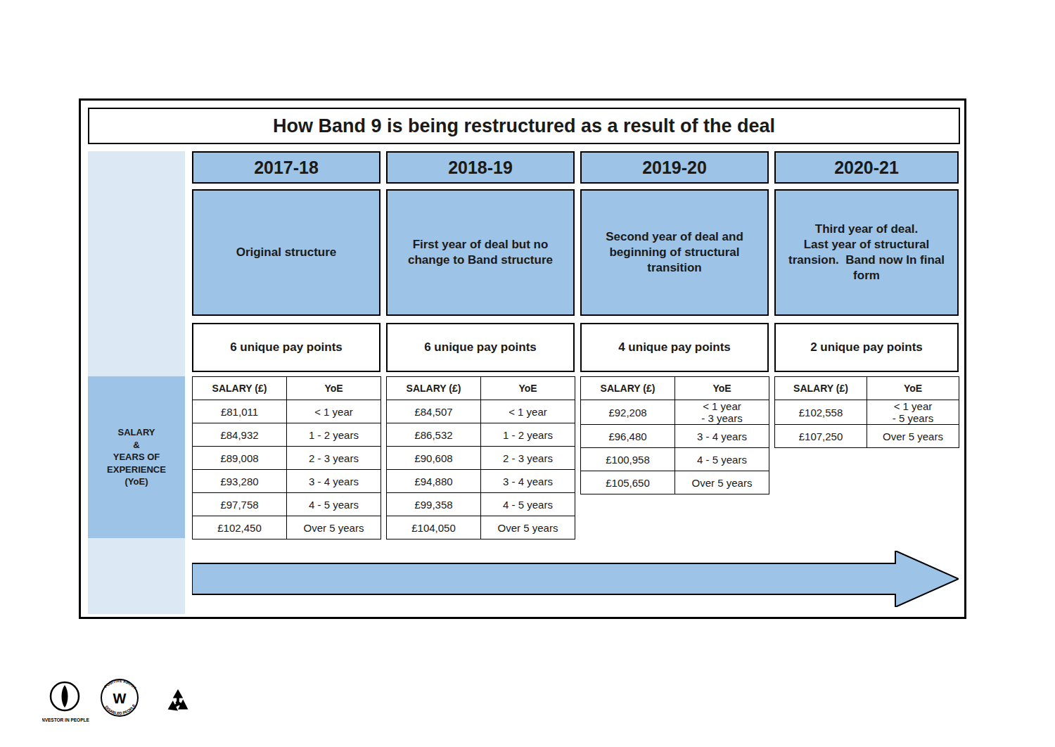How Band 9 is being restructured as a result of the deal
SALARY
&
YEARS OF
EXPERIENCE
(YoE)
2017-18
2018-19
2019-20
2020-21
Original structure
First year of deal but no change to Band structure
Second year of deal and beginning of structural transition
Third year of deal.
Last year of structural transion. Band now In final form
6 unique pay points
6 unique pay points
4 unique pay points
2 unique pay points
| SALARY (£) | YoE |
| --- | --- |
| £81,011 | < 1 year |
| £84,932 | 1 - 2 years |
| £89,008 | 2 - 3 years |
| £93,280 | 3 - 4 years |
| £97,758 | 4 - 5 years |
| £102,450 | Over 5 years |
| SALARY (£) | YoE |
| --- | --- |
| £84,507 | < 1 year |
| £86,532 | 1 - 2 years |
| £90,608 | 2 - 3 years |
| £94,880 | 3 - 4 years |
| £99,358 | 4 - 5 years |
| £104,050 | Over 5 years |
| SALARY (£) | YoE |
| --- | --- |
| £92,208 | < 1 year - 3 years |
| £96,480 | 3 - 4 years |
| £100,958 | 4 - 5 years |
| £105,650 | Over 5 years |
| SALARY (£) | YoE |
| --- | --- |
| £102,558 | < 1 year - 5 years |
| £107,250 | Over 5 years |
INVESTOR IN PEOPLE W POSITIVE ABOUT DISABLED PEOPLE